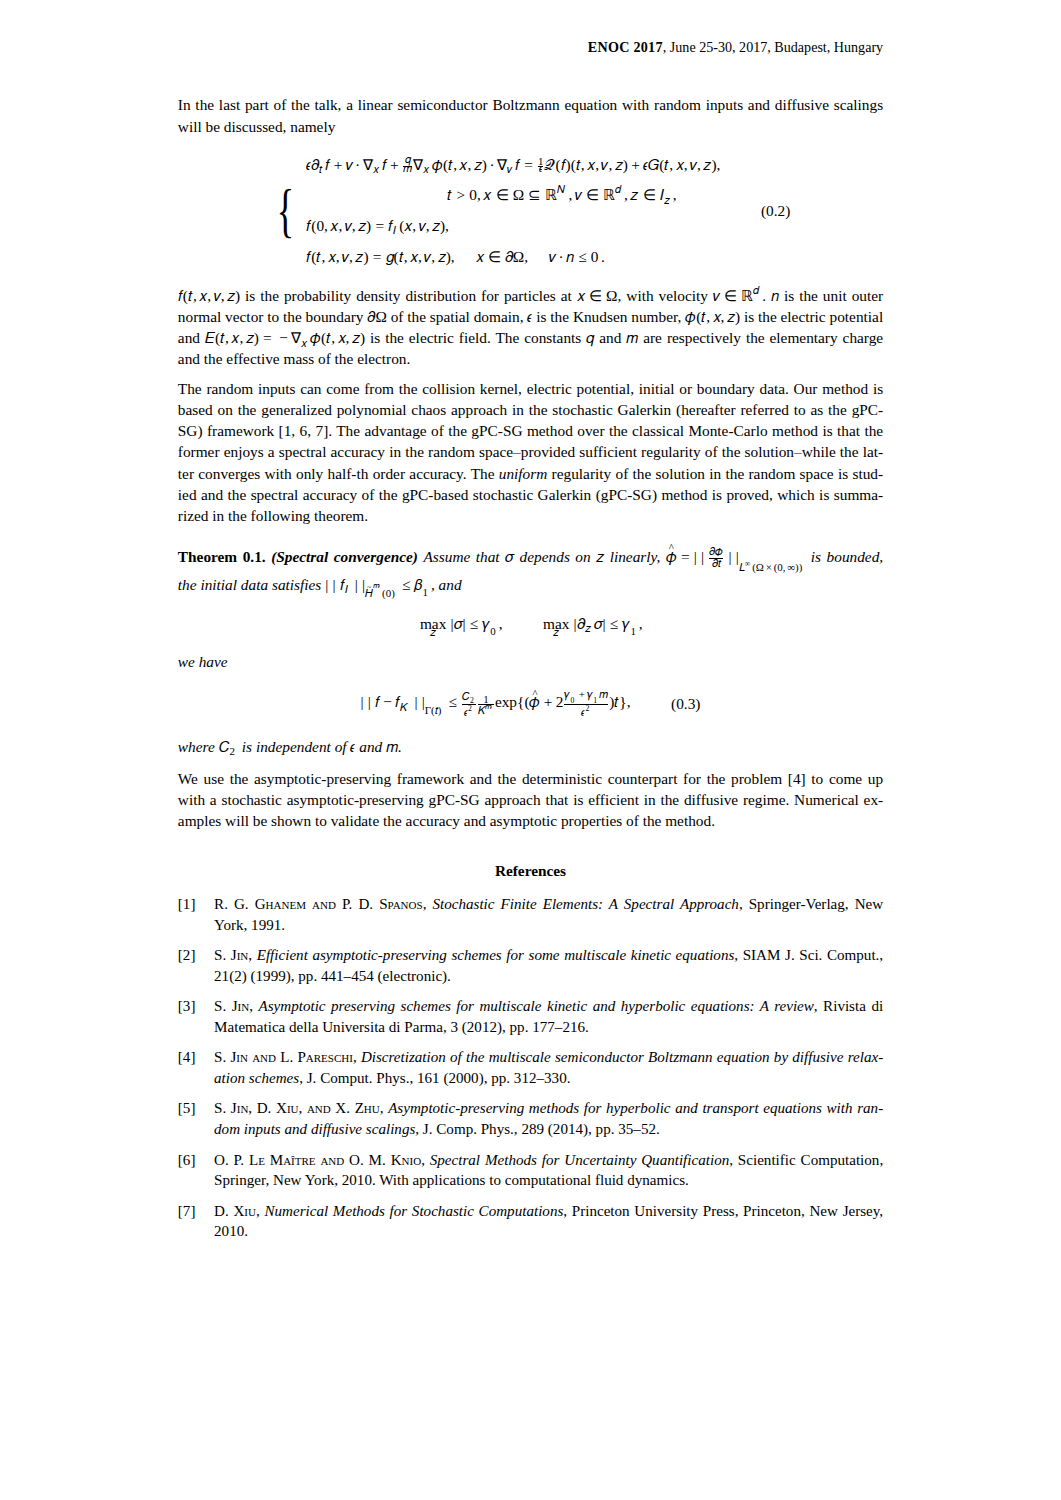ENOC 2017, June 25-30, 2017, Budapest, Hungary
In the last part of the talk, a linear semiconductor Boltzmann equation with random inputs and diffusive scalings will be discussed, namely
{
ϵ∂tf + v·∇xf + qm ∇xϕ (t,x,z) · ∇vf = 1ϵ 𝒬(f) (t,x,v,z) + ϵG(t,x,v,z),
t>0, x∈Ω⊆ℝN, v∈ℝd, z∈Iz,
f(0,x,v,z) = fI(x,v,z),
f(t,x,v,z) = g(t,x,v,z), x∈∂Ω, v·n≤0.
(0.2)
f(t,x,v,z) is the probability density distribution for particles at x∈Ω, with velocity v∈ℝd. n is the unit outer normal vector to the boundary ∂Ω of the spatial domain, ϵ is the Knudsen number, ϕ(t,x,z) is the electric potential and E(t,x,z)=−∇xϕ(t,x,z) is the electric field. The constants q and m are respectively the elementary charge and the effective mass of the electron.
The random inputs can come from the collision kernel, electric potential, initial or boundary data. Our method is based on the generalized polynomial chaos approach in the stochastic Galerkin (hereafter referred to as the gPC-SG) framework [1, 6, 7]. The advantage of the gPC-SG method over the classical Monte-Carlo method is that the former enjoys a spectral accuracy in the random space–provided sufficient regularity of the solution–while the latter converges with only half-th order accuracy. The uniform regularity of the solution in the random space is studied and the spectral accuracy of the gPC-based stochastic Galerkin (gPC-SG) method is proved, which is summarized in the following theorem.
Theorem 0.1. (Spectral convergence) Assume that σ depends on z linearly, ϕ^=||∂ϕ∂t||L∞(Ω×(0,∞)) is bounded, the initial data satisfies ||fI||H~m(0)≤β1, and
maxz |σ| ≤γ0, maxz |∂zσ| ≤γ1,
we have
||f−fK||Γ(t) ≤ C2ϵ2 1Km exp { ( ϕ^ +2 γ0+γ1mϵ2 ) t } ,
(0.3)
where C2 is independent of ϵ and m.
We use the asymptotic-preserving framework and the deterministic counterpart for the problem [4] to come up with a stochastic asymptotic-preserving gPC-SG approach that is efficient in the diffusive regime. Numerical examples will be shown to validate the accuracy and asymptotic properties of the method.
References
[1] R. G. Ghanem and P. D. Spanos, Stochastic Finite Elements: A Spectral Approach, Springer-Verlag, New York, 1991.
[2] S. Jin, Efficient asymptotic-preserving schemes for some multiscale kinetic equations, SIAM J. Sci. Comput., 21(2) (1999), pp. 441–454 (electronic).
[3] S. Jin, Asymptotic preserving schemes for multiscale kinetic and hyperbolic equations: A review, Rivista di Matematica della Universita di Parma, 3 (2012), pp. 177–216.
[4] S. Jin and L. Pareschi, Discretization of the multiscale semiconductor Boltzmann equation by diffusive relaxation schemes, J. Comput. Phys., 161 (2000), pp. 312–330.
[5] S. Jin, D. Xiu, and X. Zhu, Asymptotic-preserving methods for hyperbolic and transport equations with random inputs and diffusive scalings, J. Comp. Phys., 289 (2014), pp. 35–52.
[6] O. P. Le Maître and O. M. Knio, Spectral Methods for Uncertainty Quantification, Scientific Computation, Springer, New York, 2010. With applications to computational fluid dynamics.
[7] D. Xiu, Numerical Methods for Stochastic Computations, Princeton University Press, Princeton, New Jersey, 2010.